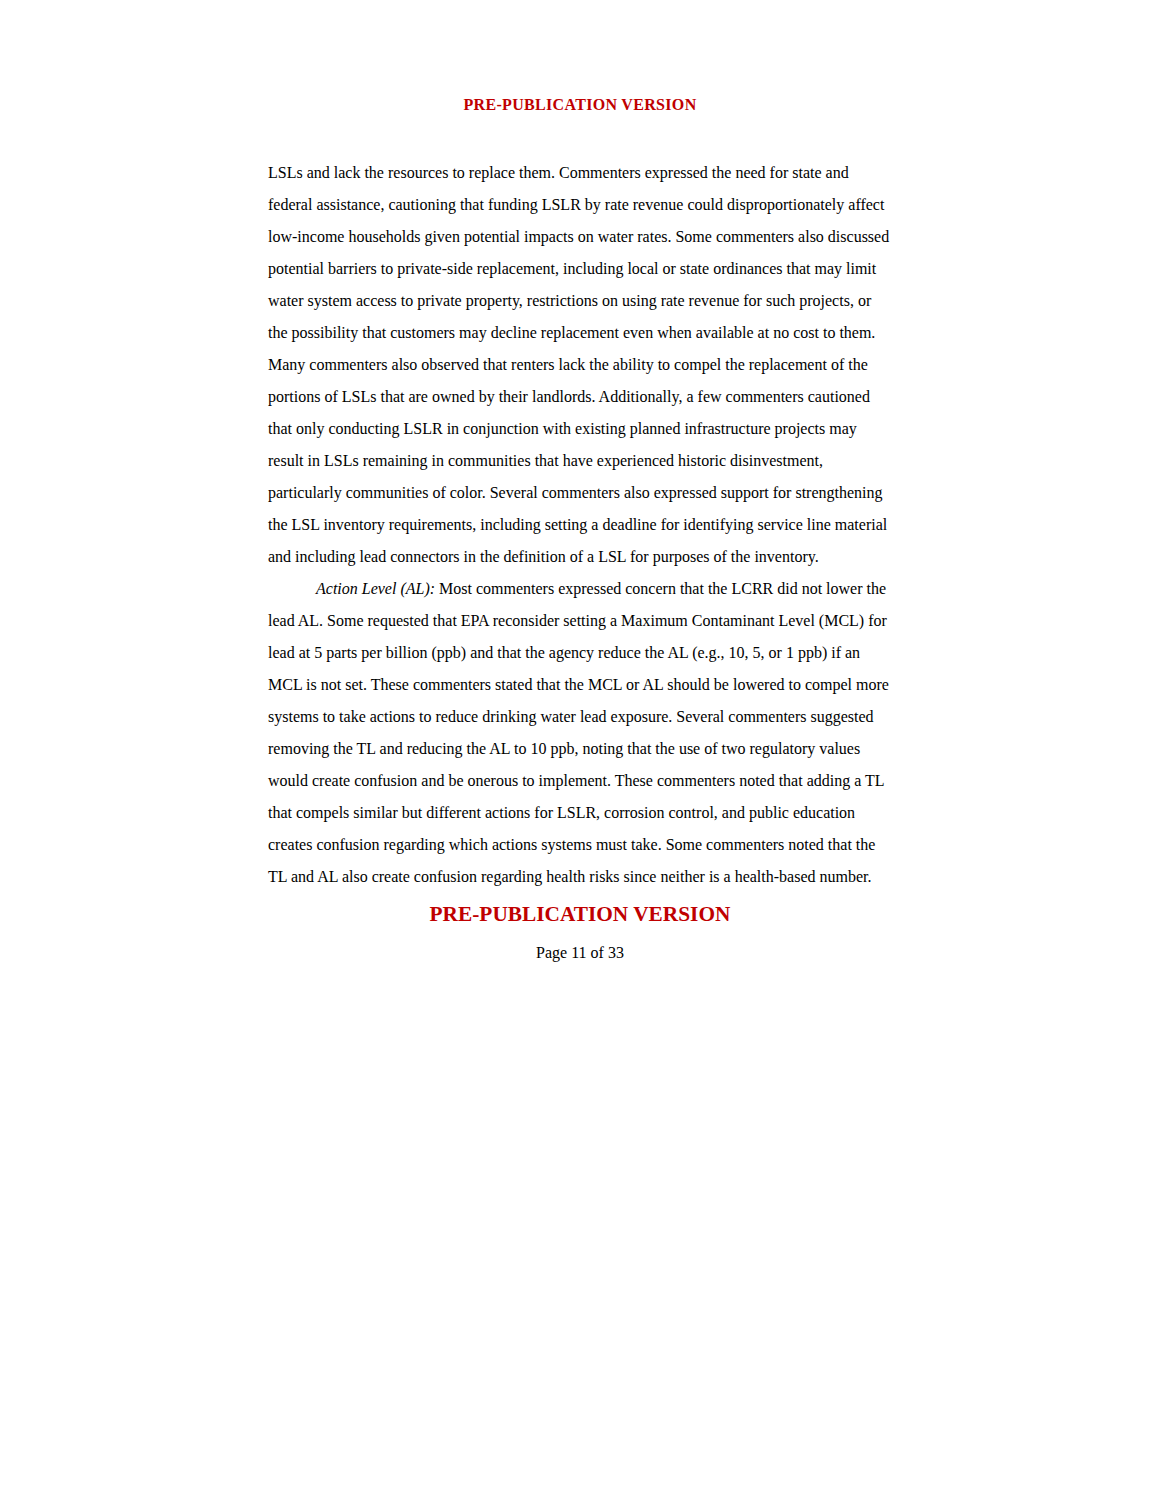PRE-PUBLICATION VERSION
LSLs and lack the resources to replace them. Commenters expressed the need for state and federal assistance, cautioning that funding LSLR by rate revenue could disproportionately affect low-income households given potential impacts on water rates. Some commenters also discussed potential barriers to private-side replacement, including local or state ordinances that may limit water system access to private property, restrictions on using rate revenue for such projects, or the possibility that customers may decline replacement even when available at no cost to them. Many commenters also observed that renters lack the ability to compel the replacement of the portions of LSLs that are owned by their landlords. Additionally, a few commenters cautioned that only conducting LSLR in conjunction with existing planned infrastructure projects may result in LSLs remaining in communities that have experienced historic disinvestment, particularly communities of color. Several commenters also expressed support for strengthening the LSL inventory requirements, including setting a deadline for identifying service line material and including lead connectors in the definition of a LSL for purposes of the inventory.
Action Level (AL): Most commenters expressed concern that the LCRR did not lower the lead AL. Some requested that EPA reconsider setting a Maximum Contaminant Level (MCL) for lead at 5 parts per billion (ppb) and that the agency reduce the AL (e.g., 10, 5, or 1 ppb) if an MCL is not set. These commenters stated that the MCL or AL should be lowered to compel more systems to take actions to reduce drinking water lead exposure. Several commenters suggested removing the TL and reducing the AL to 10 ppb, noting that the use of two regulatory values would create confusion and be onerous to implement. These commenters noted that adding a TL that compels similar but different actions for LSLR, corrosion control, and public education creates confusion regarding which actions systems must take. Some commenters noted that the TL and AL also create confusion regarding health risks since neither is a health-based number.
PRE-PUBLICATION VERSION
Page 11 of 33